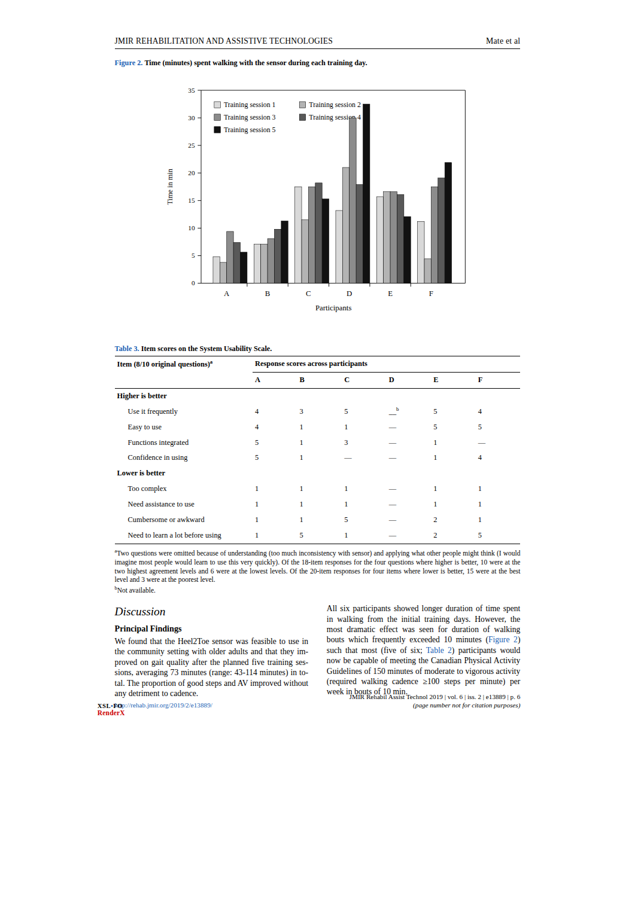JMIR REHABILITATION AND ASSISTIVE TECHNOLOGIES
Mate et al
Figure 2. Time (minutes) spent walking with the sensor during each training day.
0 5 10 15 20 25 30 35 Time in min Training session 1 Training session 2 Training session 3 Training session 4 Training session 5 A B C D E F Participants
Table 3. Item scores on the System Usability Scale.
| Item (8/10 original questions) a | Response scores across participants |
| --- | --- |
| | A | B | C | D | E | F |
| Higher is better |
| Use it frequently | 4 | 3 | 5 | __ b | 5 | 4 |
| Easy to use | 4 | 1 | 1 | — | 5 | 5 |
| Functions integrated | 5 | 1 | 3 | — | 1 | — |
| Confidence in using | 5 | 1 | — | — | 1 | 4 |
| Lower is better |
| Too complex | 1 | 1 | 1 | — | 1 | 1 |
| Need assistance to use | 1 | 1 | 1 | — | 1 | 1 |
| Cumbersome or awkward | 1 | 1 | 5 | — | 2 | 1 |
| Need to learn a lot before using | 1 | 5 | 1 | — | 2 | 5 |
aTwo questions were omitted because of understanding (too much inconsistency with sensor) and applying what other people might think (I would imagine most people would learn to use this very quickly). Of the 18-item responses for the four questions where higher is better, 10 were at the two highest agreement levels and 6 were at the lowest levels. Of the 20-item responses for four items where lower is better, 15 were at the best level and 3 were at the poorest level.
bNot available.
Discussion
Principal Findings
We found that the Heel2Toe sensor was feasible to use in the community setting with older adults and that they improved on gait quality after the planned five training sessions, averaging 73 minutes (range: 43-114 minutes) in total. The proportion of good steps and AV improved without any detriment to cadence.
All six participants showed longer duration of time spent in walking from the initial training days. However, the most dramatic effect was seen for duration of walking bouts which frequently exceeded 10 minutes (Figure 2) such that most (five of six; Table 2) participants would now be capable of meeting the Canadian Physical Activity Guidelines of 150 minutes of moderate to vigorous activity (required walking cadence ≥100 steps per minute) per week in bouts of 10 min.
http://rehab.jmir.org/2019/2/e13889/
JMIR Rehabil Assist Technol 2019 | vol. 6 | iss. 2 | e13889 | p. 6
(page number not for citation purposes)
XSL•FO
RenderX